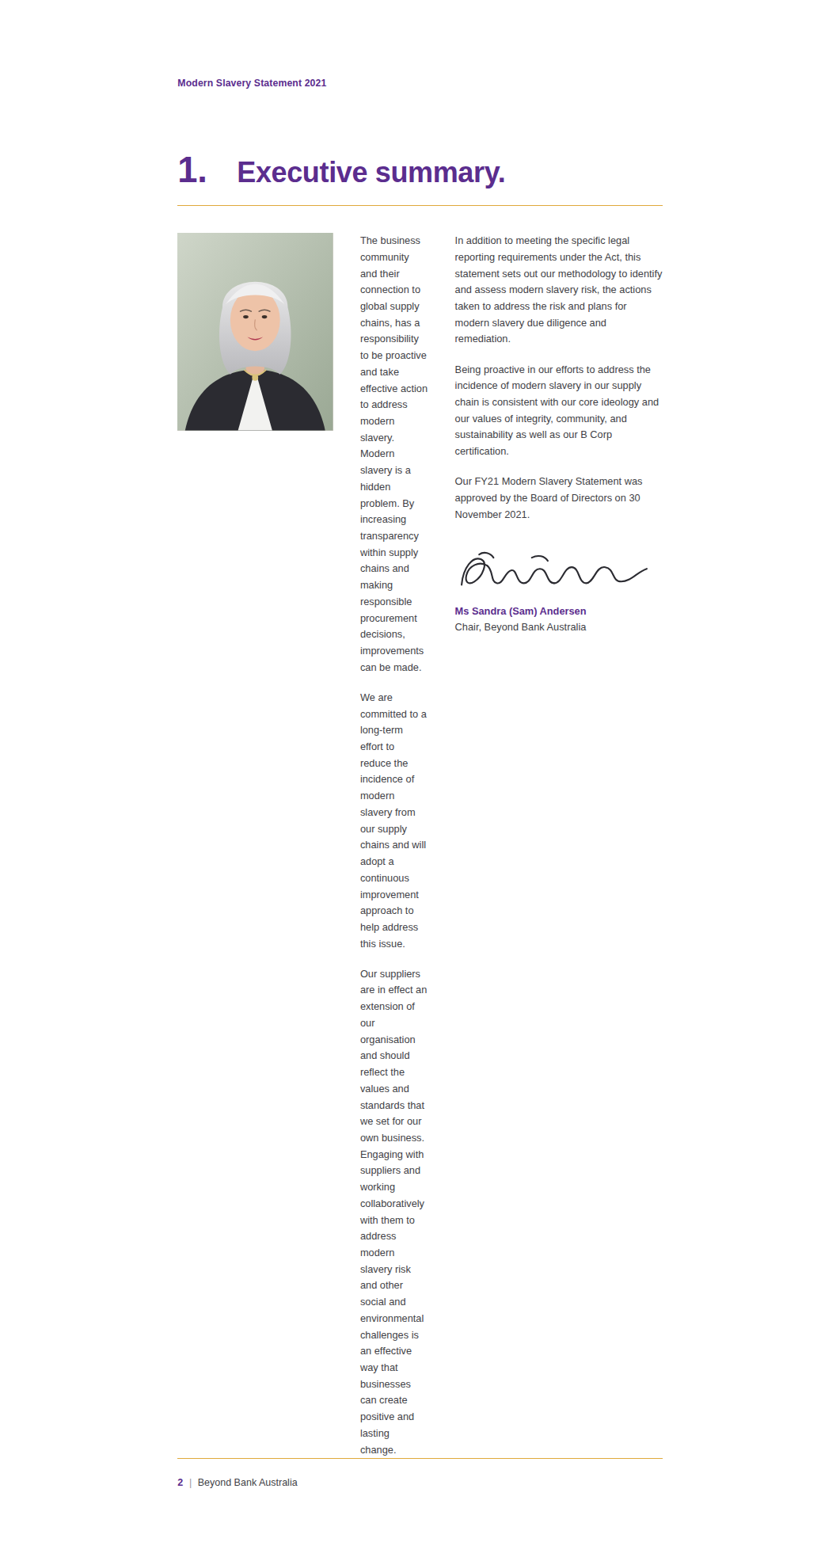Modern Slavery Statement 2021
1. Executive summary.
The business community and their connection to global supply chains, has a responsibility to be proactive and take effective action to address modern slavery. Modern slavery is a hidden problem. By increasing transparency within supply chains and making responsible procurement decisions, improvements can be made.
We are committed to a long-term effort to reduce the incidence of modern slavery from our supply chains and will adopt a continuous improvement approach to help address this issue.
Our suppliers are in effect an extension of our organisation and should reflect the values and standards that we set for our own business. Engaging with suppliers and working collaboratively with them to address modern slavery risk and other social and environmental challenges is an effective way that businesses can create positive and lasting change.
In addition to meeting the specific legal reporting requirements under the Act, this statement sets out our methodology to identify and assess modern slavery risk, the actions taken to address the risk and plans for modern slavery due diligence and remediation.
Being proactive in our efforts to address the incidence of modern slavery in our supply chain is consistent with our core ideology and our values of integrity, community, and sustainability as well as our B Corp certification.
Our FY21 Modern Slavery Statement was approved by the Board of Directors on 30 November 2021.
Ms Sandra (Sam) Andersen Chair, Beyond Bank Australia
2|Beyond Bank Australia